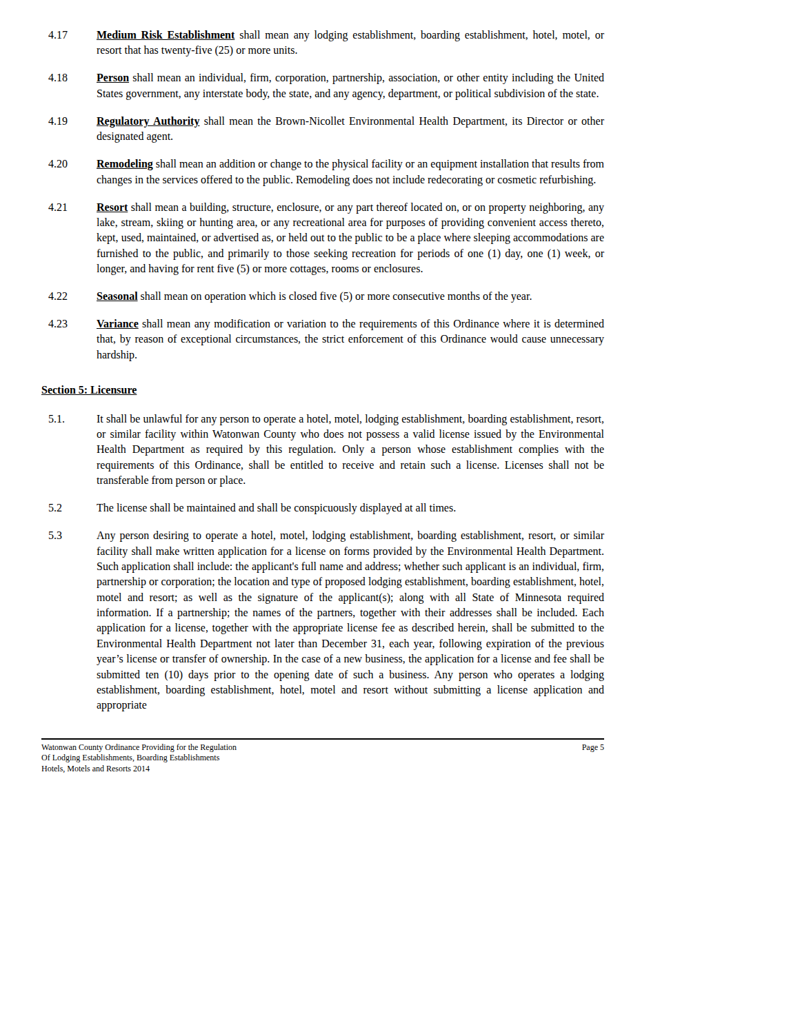4.17
Medium Risk Establishment shall mean any lodging establishment, boarding establishment, hotel, motel, or resort that has twenty-five (25) or more units.
4.18
Person shall mean an individual, firm, corporation, partnership, association, or other entity including the United States government, any interstate body, the state, and any agency, department, or political subdivision of the state.
4.19
Regulatory Authority shall mean the Brown-Nicollet Environmental Health Department, its Director or other designated agent.
4.20
Remodeling shall mean an addition or change to the physical facility or an equipment installation that results from changes in the services offered to the public. Remodeling does not include redecorating or cosmetic refurbishing.
4.21
Resort shall mean a building, structure, enclosure, or any part thereof located on, or on property neighboring, any lake, stream, skiing or hunting area, or any recreational area for purposes of providing convenient access thereto, kept, used, maintained, or advertised as, or held out to the public to be a place where sleeping accommodations are furnished to the public, and primarily to those seeking recreation for periods of one (1) day, one (1) week, or longer, and having for rent five (5) or more cottages, rooms or enclosures.
4.22
Seasonal shall mean on operation which is closed five (5) or more consecutive months of the year.
4.23
Variance shall mean any modification or variation to the requirements of this Ordinance where it is determined that, by reason of exceptional circumstances, the strict enforcement of this Ordinance would cause unnecessary hardship.
Section 5: Licensure
5.1.
It shall be unlawful for any person to operate a hotel, motel, lodging establishment, boarding establishment, resort, or similar facility within Watonwan County who does not possess a valid license issued by the Environmental Health Department as required by this regulation. Only a person whose establishment complies with the requirements of this Ordinance, shall be entitled to receive and retain such a license. Licenses shall not be transferable from person or place.
5.2
The license shall be maintained and shall be conspicuously displayed at all times.
5.3
Any person desiring to operate a hotel, motel, lodging establishment, boarding establishment, resort, or similar facility shall make written application for a license on forms provided by the Environmental Health Department. Such application shall include: the applicant's full name and address; whether such applicant is an individual, firm, partnership or corporation; the location and type of proposed lodging establishment, boarding establishment, hotel, motel and resort; as well as the signature of the applicant(s); along with all State of Minnesota required information. If a partnership; the names of the partners, together with their addresses shall be included. Each application for a license, together with the appropriate license fee as described herein, shall be submitted to the Environmental Health Department not later than December 31, each year, following expiration of the previous year’s license or transfer of ownership. In the case of a new business, the application for a license and fee shall be submitted ten (10) days prior to the opening date of such a business. Any person who operates a lodging establishment, boarding establishment, hotel, motel and resort without submitting a license application and appropriate
Page 5 Watonwan County Ordinance Providing for the Regulation
Of Lodging Establishments, Boarding Establishments
Hotels, Motels and Resorts 2014